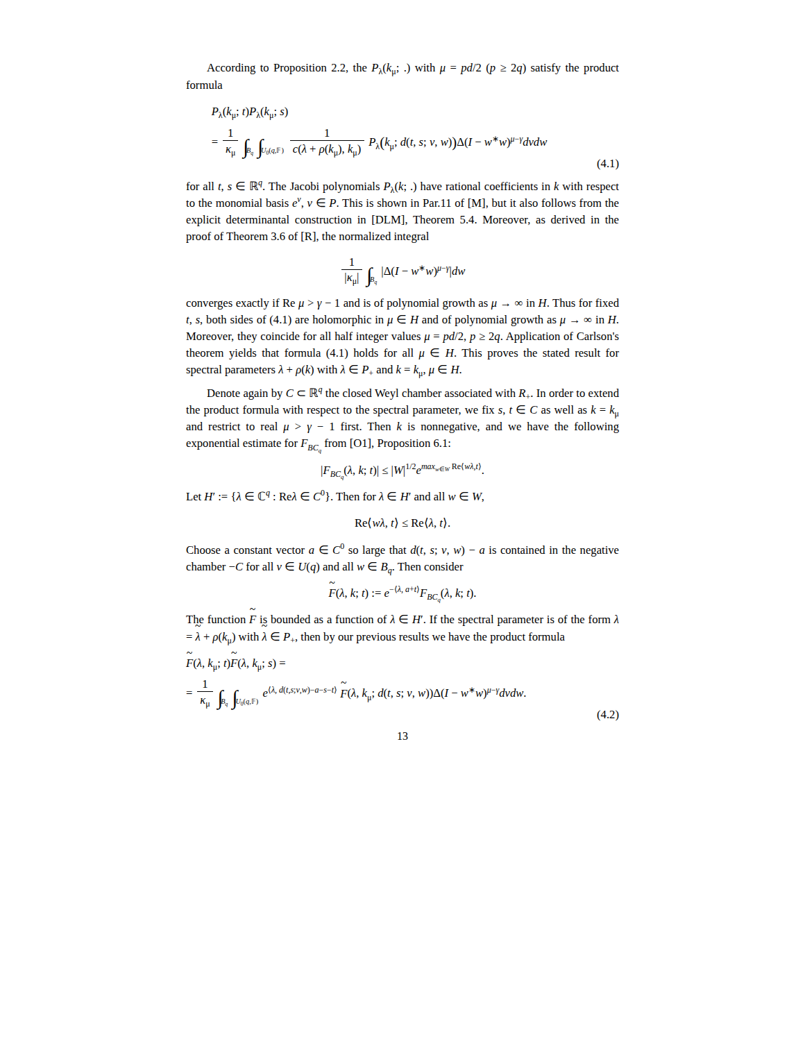According to Proposition 2.2, the Pλ(kμ; .) with μ = pd/2 (p ≥ 2q) satisfy the product formula
Pλ(kμ; t)Pλ(kμ; s)
= 1 κμ ∫Bq ∫U0(q,𝔽) 1 c(λ + ρ(kμ), kμ) Pλ(kμ; d(t, s; v, w)) Δ(I − w∗w)μ−γdvdw
(4.1)
for all t, s ∈ ℝq. The Jacobi polynomials Pλ(k; .) have rational coefficients in k with respect to the monomial basis eν, ν ∈ P. This is shown in Par.11 of [M], but it also follows from the explicit determinantal construction in [DLM], Theorem 5.4. Moreover, as derived in the proof of Theorem 3.6 of [R], the normalized integral
1|κμ| ∫Bq |Δ(I − w∗w)μ−γ|dw
converges exactly if Re μ > γ − 1 and is of polynomial growth as μ → ∞ in H. Thus for fixed t, s, both sides of (4.1) are holomorphic in μ ∈ H and of polynomial growth as μ → ∞ in H. Moreover, they coincide for all half integer values μ = pd/2, p ≥ 2q. Application of Carlson's theorem yields that formula (4.1) holds for all μ ∈ H. This proves the stated result for spectral parameters λ + ρ(k) with λ ∈ P+ and k = kμ, μ ∈ H.
Denote again by C ⊂ ℝq the closed Weyl chamber associated with R+. In order to extend the product formula with respect to the spectral parameter, we fix s, t ∈ C as well as k = kμ and restrict to real μ > γ − 1 first. Then k is nonnegative, and we have the following exponential estimate for FBCq from [O1], Proposition 6.1:
|FBCq(λ, k; t)| ≤ |W|1/2emaxw∈W Re⟨wλ,t⟩.
Let H′ := {λ ∈ ℂq : Reλ ∈ C0}. Then for λ ∈ H′ and all w ∈ W,
Re⟨wλ, t⟩ ≤ Re⟨λ, t⟩.
Choose a constant vector a ∈ C0 so large that d(t, s; v, w) − a is contained in the negative chamber −C for all v ∈ U(q) and all w ∈ Bq. Then consider
~F(λ, k; t) := e−⟨λ, a+t⟩FBCq(λ, k; t).
The function ~F is bounded as a function of λ ∈ H′. If the spectral parameter is of the form λ = ~λ + ρ(kμ) with ~λ ∈ P+, then by our previous results we have the product formula
~F(λ, kμ; t)~F(λ, kμ; s) =
= 1 κμ ∫Bq ∫U0(q,𝔽) e⟨λ, d(t,s;v,w)−a−s−t⟩ ~F(λ, kμ; d(t, s; v, w))Δ(I − w∗w)μ−γdvdw.
(4.2)
13